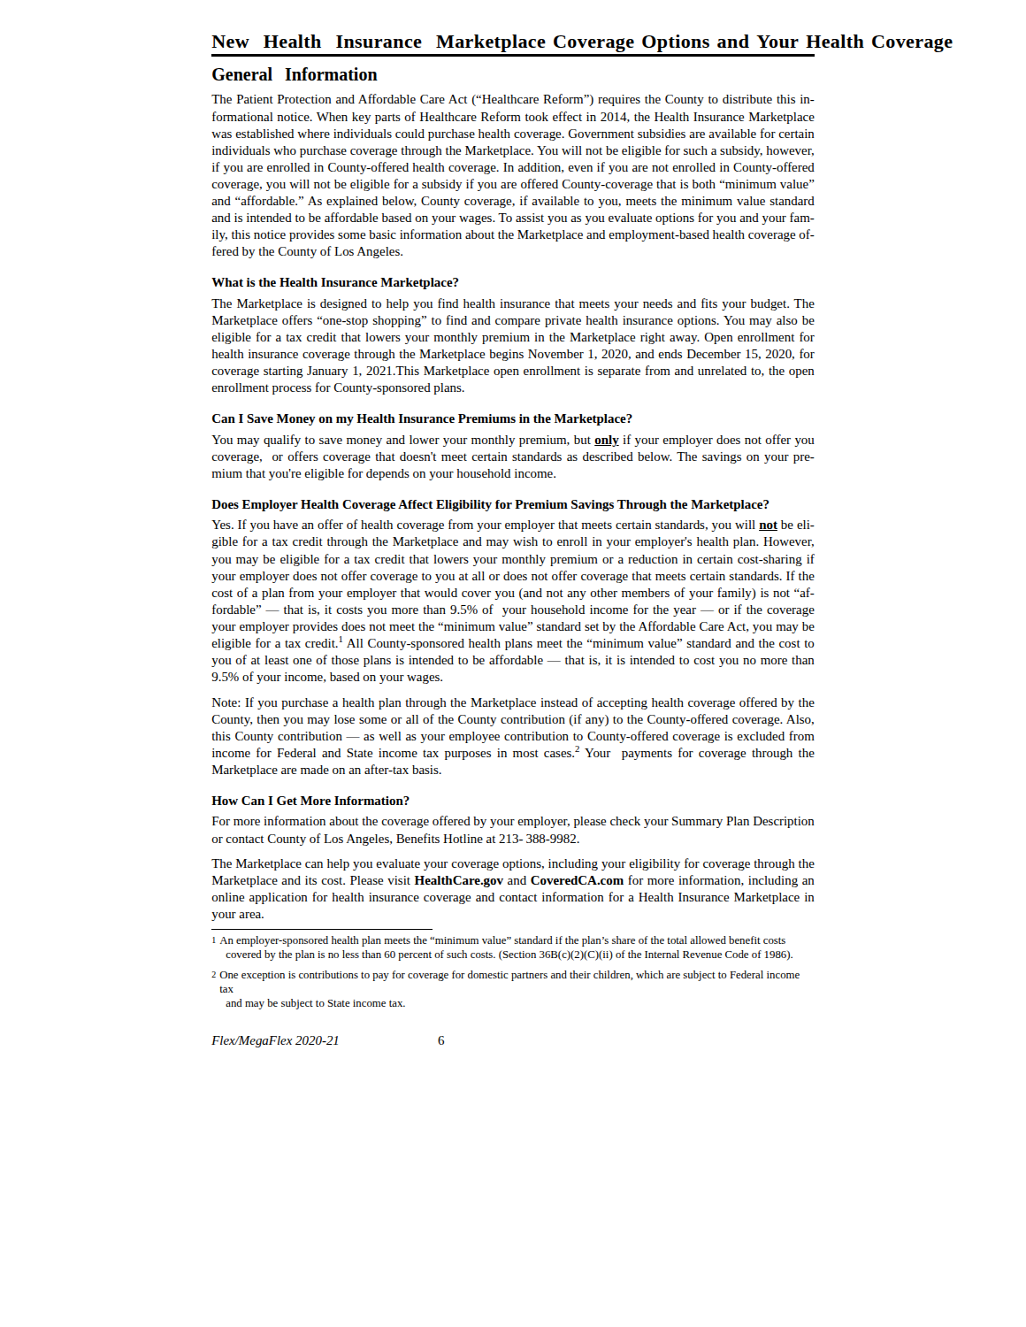New Health Insurance Marketplace Coverage Options and Your Health Coverage
General Information
The Patient Protection and Affordable Care Act (“Healthcare Reform”) requires the County to distribute this informational notice. When key parts of Healthcare Reform took effect in 2014, the Health Insurance Marketplace was established where individuals could purchase health coverage. Government subsidies are available for certain individuals who purchase coverage through the Marketplace. You will not be eligible for such a subsidy, however, if you are enrolled in County-offered health coverage. In addition, even if you are not enrolled in County-offered coverage, you will not be eligible for a subsidy if you are offered County-coverage that is both “minimum value” and “affordable.” As explained below, County coverage, if available to you, meets the minimum value standard and is intended to be affordable based on your wages. To assist you as you evaluate options for you and your family, this notice provides some basic information about the Marketplace and employment-based health coverage offered by the County of Los Angeles.
What is the Health Insurance Marketplace?
The Marketplace is designed to help you find health insurance that meets your needs and fits your budget. The Marketplace offers “one-stop shopping” to find and compare private health insurance options. You may also be eligible for a tax credit that lowers your monthly premium in the Marketplace right away. Open enrollment for health insurance coverage through the Marketplace begins November 1, 2020, and ends December 15, 2020, for coverage starting January 1, 2021.This Marketplace open enrollment is separate from and unrelated to, the open enrollment process for County-sponsored plans.
Can I Save Money on my Health Insurance Premiums in the Marketplace?
You may qualify to save money and lower your monthly premium, but only if your employer does not offer you coverage, or offers coverage that doesn't meet certain standards as described below. The savings on your premium that you're eligible for depends on your household income.
Does Employer Health Coverage Affect Eligibility for Premium Savings Through the Marketplace?
Yes. If you have an offer of health coverage from your employer that meets certain standards, you will not be eligible for a tax credit through the Marketplace and may wish to enroll in your employer's health plan. However, you may be eligible for a tax credit that lowers your monthly premium or a reduction in certain cost-sharing if your employer does not offer coverage to you at all or does not offer coverage that meets certain standards. If the cost of a plan from your employer that would cover you (and not any other members of your family) is not “affordable” — that is, it costs you more than 9.5% of your household income for the year — or if the coverage your employer provides does not meet the “minimum value” standard set by the Affordable Care Act, you may be eligible for a tax credit.1 All County-sponsored health plans meet the “minimum value” standard and the cost to you of at least one of those plans is intended to be affordable — that is, it is intended to cost you no more than 9.5% of your income, based on your wages.
Note: If you purchase a health plan through the Marketplace instead of accepting health coverage offered by the County, then you may lose some or all of the County contribution (if any) to the County-offered coverage. Also, this County contribution — as well as your employee contribution to County-offered coverage is excluded from income for Federal and State income tax purposes in most cases.2 Your payments for coverage through the Marketplace are made on an after-tax basis.
How Can I Get More Information?
For more information about the coverage offered by your employer, please check your Summary Plan Description or contact County of Los Angeles, Benefits Hotline at 213- 388-9982.
The Marketplace can help you evaluate your coverage options, including your eligibility for coverage through the Marketplace and its cost. Please visit HealthCare.gov and CoveredCA.com for more information, including an online application for health insurance coverage and contact information for a Health Insurance Marketplace in your area.
1
An employer-sponsored health plan meets the “minimum value” standard if the plan’s share of the total allowed benefit costs covered by the plan is no less than 60 percent of such costs. (Section 36B(c)(2)(C)(ii) of the Internal Revenue Code of 1986).
2
One exception is contributions to pay for coverage for domestic partners and their children, which are subject to Federal income tax and may be subject to State income tax.
Flex/MegaFlex 2020-21
6